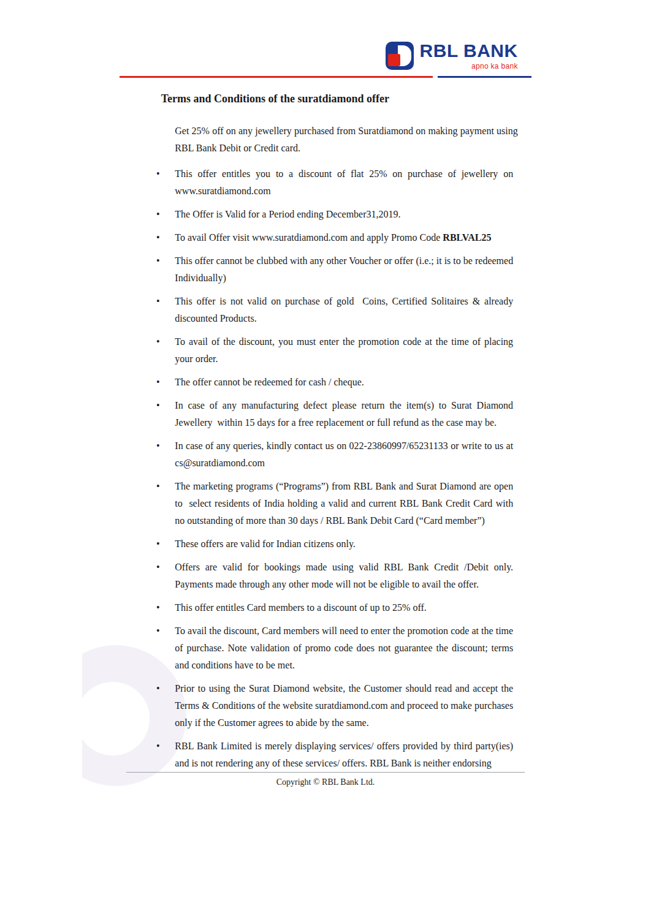RBL BANK
apno ka bank
Terms and Conditions of the suratdiamond offer
Get 25% off on any jewellery purchased from Suratdiamond on making payment using RBL Bank Debit or Credit card.
This offer entitles you to a discount of flat 25% on purchase of jewellery on www.suratdiamond.com
The Offer is Valid for a Period ending December31,2019.
To avail Offer visit www.suratdiamond.com and apply Promo Code RBLVAL25
This offer cannot be clubbed with any other Voucher or offer (i.e.; it is to be redeemed Individually)
This offer is not valid on purchase of gold Coins, Certified Solitaires & already discounted Products.
To avail of the discount, you must enter the promotion code at the time of placing your order.
The offer cannot be redeemed for cash / cheque.
In case of any manufacturing defect please return the item(s) to Surat Diamond Jewellery within 15 days for a free replacement or full refund as the case may be.
In case of any queries, kindly contact us on 022-23860997/65231133 or write to us at cs@suratdiamond.com
The marketing programs (“Programs”) from RBL Bank and Surat Diamond are open to select residents of India holding a valid and current RBL Bank Credit Card with no outstanding of more than 30 days / RBL Bank Debit Card (“Card member”)
These offers are valid for Indian citizens only.
Offers are valid for bookings made using valid RBL Bank Credit /Debit only. Payments made through any other mode will not be eligible to avail the offer.
This offer entitles Card members to a discount of up to 25% off.
To avail the discount, Card members will need to enter the promotion code at the time of purchase. Note validation of promo code does not guarantee the discount; terms and conditions have to be met.
Prior to using the Surat Diamond website, the Customer should read and accept the Terms & Conditions of the website suratdiamond.com and proceed to make purchases only if the Customer agrees to abide by the same.
RBL Bank Limited is merely displaying services/ offers provided by third party(ies) and is not rendering any of these services/ offers. RBL Bank is neither endorsing
Copyright © RBL Bank Ltd.